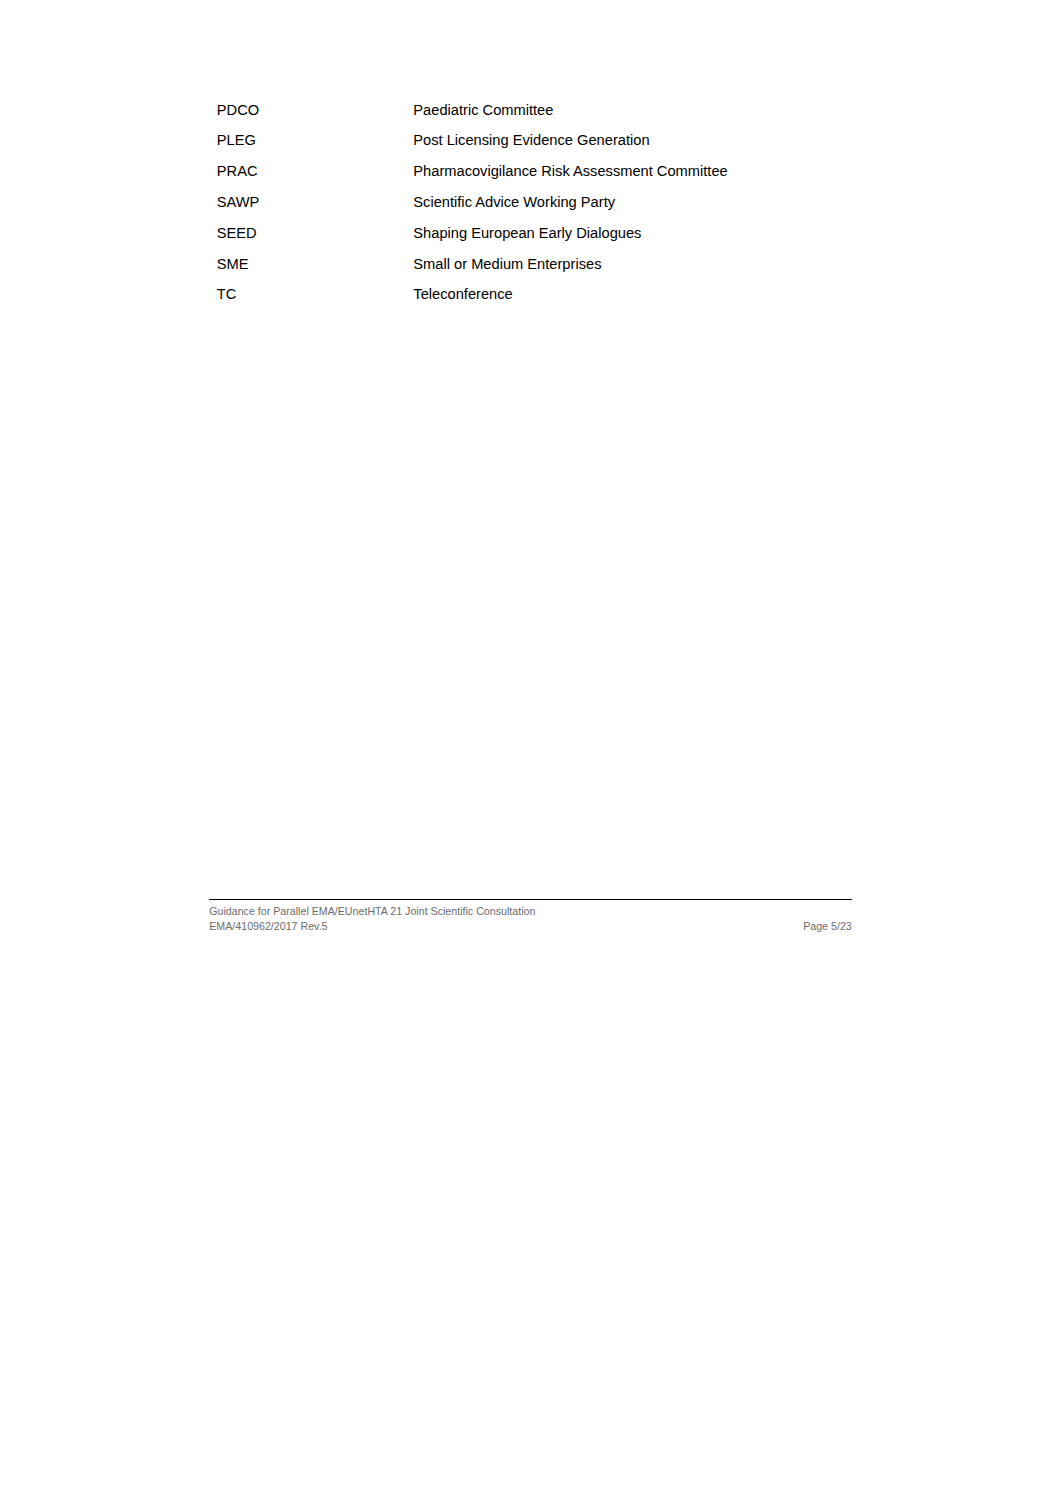| PDCO | Paediatric Committee |
| PLEG | Post Licensing Evidence Generation |
| PRAC | Pharmacovigilance Risk Assessment Committee |
| SAWP | Scientific Advice Working Party |
| SEED | Shaping European Early Dialogues |
| SME | Small or Medium Enterprises |
| TC | Teleconference |
Guidance for Parallel EMA/EUnetHTA 21 Joint Scientific Consultation
EMA/410962/2017 Rev.5
Page 5/23